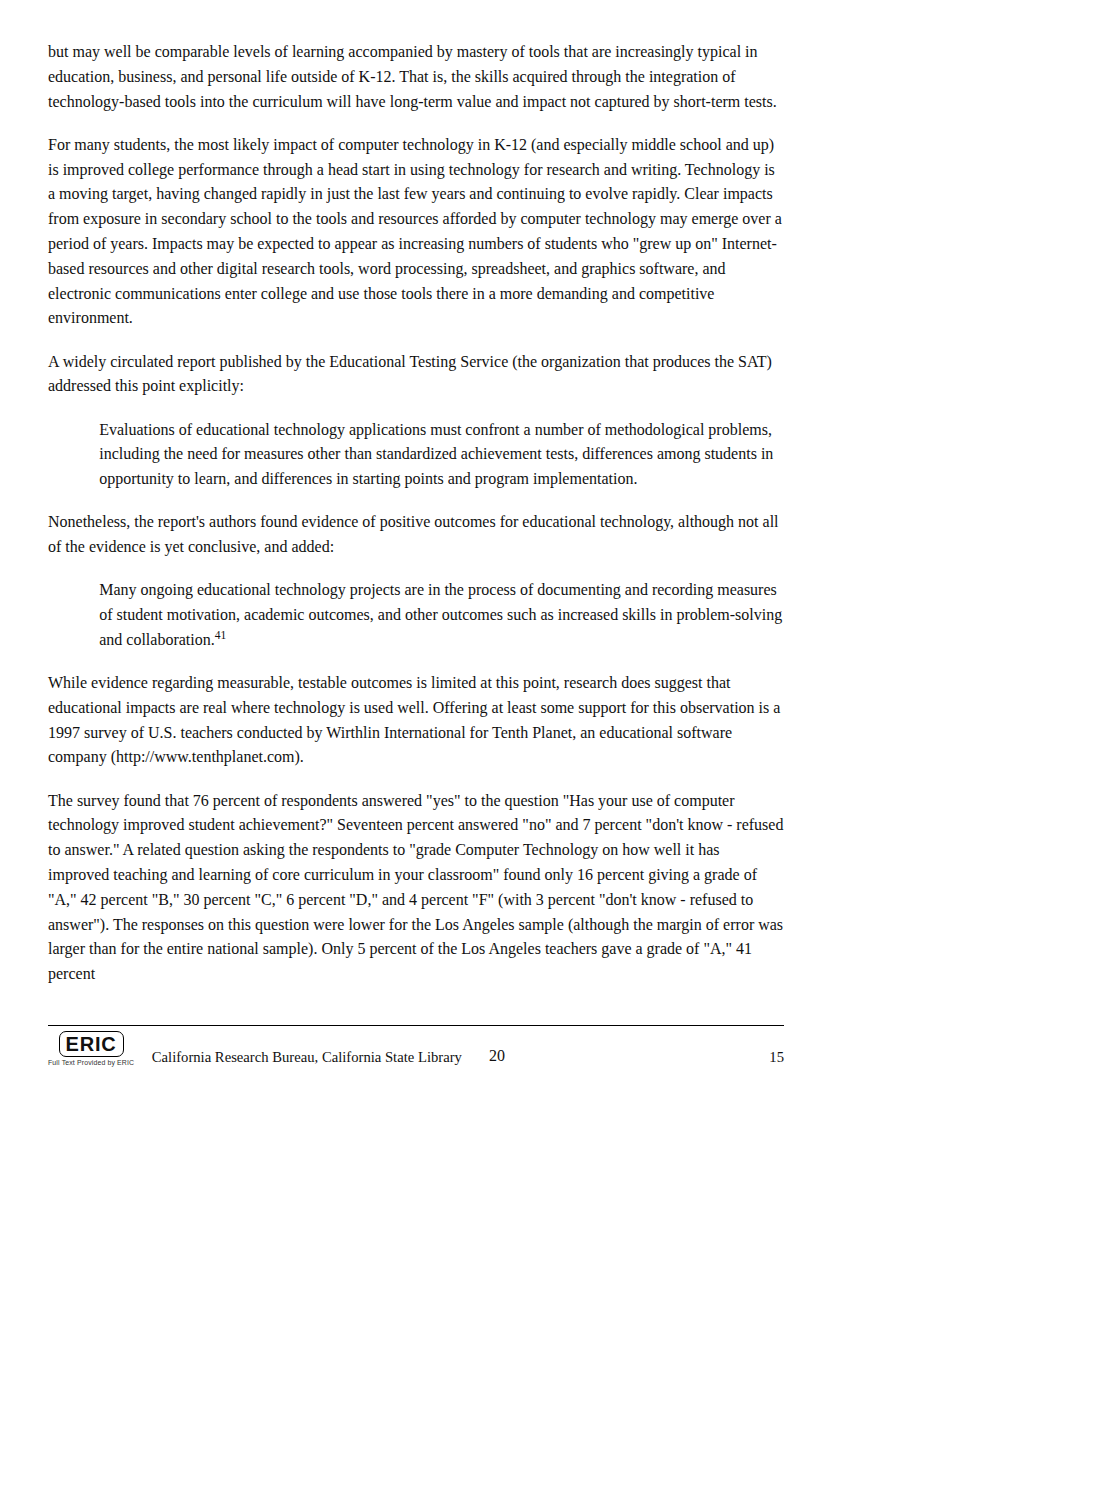but may well be comparable levels of learning accompanied by mastery of tools that are increasingly typical in education, business, and personal life outside of K-12. That is, the skills acquired through the integration of technology-based tools into the curriculum will have long-term value and impact not captured by short-term tests.
For many students, the most likely impact of computer technology in K-12 (and especially middle school and up) is improved college performance through a head start in using technology for research and writing. Technology is a moving target, having changed rapidly in just the last few years and continuing to evolve rapidly. Clear impacts from exposure in secondary school to the tools and resources afforded by computer technology may emerge over a period of years. Impacts may be expected to appear as increasing numbers of students who "grew up on" Internet-based resources and other digital research tools, word processing, spreadsheet, and graphics software, and electronic communications enter college and use those tools there in a more demanding and competitive environment.
A widely circulated report published by the Educational Testing Service (the organization that produces the SAT) addressed this point explicitly:
Evaluations of educational technology applications must confront a number of methodological problems, including the need for measures other than standardized achievement tests, differences among students in opportunity to learn, and differences in starting points and program implementation.
Nonetheless, the report's authors found evidence of positive outcomes for educational technology, although not all of the evidence is yet conclusive, and added:
Many ongoing educational technology projects are in the process of documenting and recording measures of student motivation, academic outcomes, and other outcomes such as increased skills in problem-solving and collaboration.41
While evidence regarding measurable, testable outcomes is limited at this point, research does suggest that educational impacts are real where technology is used well. Offering at least some support for this observation is a 1997 survey of U.S. teachers conducted by Wirthlin International for Tenth Planet, an educational software company (http://www.tenthplanet.com).
The survey found that 76 percent of respondents answered "yes" to the question "Has your use of computer technology improved student achievement?" Seventeen percent answered "no" and 7 percent "don't know - refused to answer." A related question asking the respondents to "grade Computer Technology on how well it has improved teaching and learning of core curriculum in your classroom" found only 16 percent giving a grade of "A," 42 percent "B," 30 percent "C," 6 percent "D," and 4 percent "F" (with 3 percent "don't know - refused to answer"). The responses on this question were lower for the Los Angeles sample (although the margin of error was larger than for the entire national sample). Only 5 percent of the Los Angeles teachers gave a grade of "A," 41 percent
ERIC Full Text Provided by ERIC
California Research Bureau, California State Library 20
15